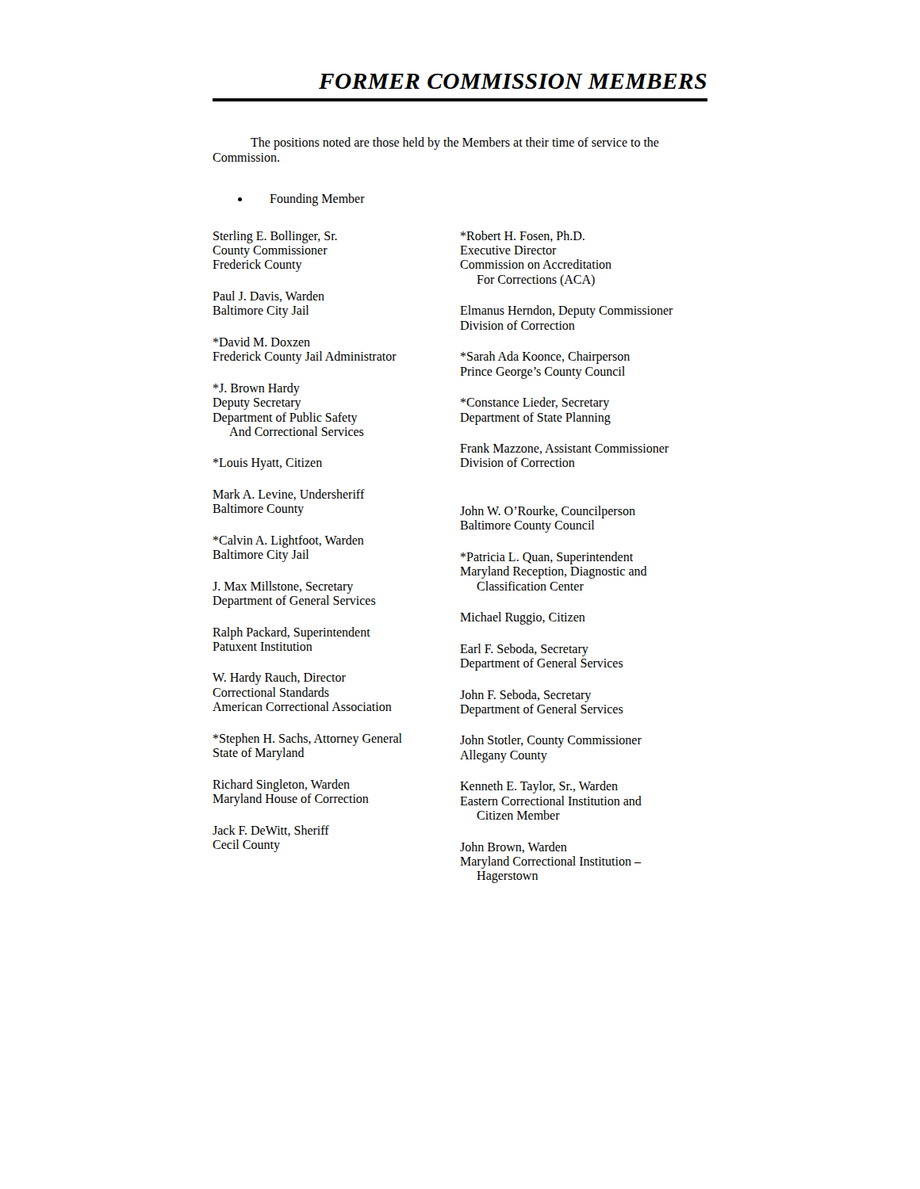FORMER COMMISSION MEMBERS
The positions noted are those held by the Members at their time of service to the Commission.
Founding Member
| Sterling E. Bollinger, Sr. County Commissioner Frederick County Paul J. Davis, Warden Baltimore City Jail *David M. Doxzen Frederick County Jail Administrator *J. Brown Hardy Deputy Secretary Department of Public Safety And Correctional Services *Louis Hyatt, Citizen Mark A. Levine, Undersheriff Baltimore County *Calvin A. Lightfoot, Warden Baltimore City Jail J. Max Millstone, Secretary Department of General Services Ralph Packard, Superintendent Patuxent Institution W. Hardy Rauch, Director Correctional Standards American Correctional Association *Stephen H. Sachs, Attorney General State of Maryland Richard Singleton, Warden Maryland House of Correction Jack F. DeWitt, Sheriff Cecil County | *Robert H. Fosen, Ph.D. Executive Director Commission on Accreditation For Corrections (ACA) Elmanus Herndon, Deputy Commissioner Division of Correction *Sarah Ada Koonce, Chairperson Prince George’s County Council *Constance Lieder, Secretary Department of State Planning Frank Mazzone, Assistant Commissioner Division of Correction John W. O’Rourke, Councilperson Baltimore County Council *Patricia L. Quan, Superintendent Maryland Reception, Diagnostic and Classification Center Michael Ruggio, Citizen Earl F. Seboda, Secretary Department of General Services John F. Seboda, Secretary Department of General Services John Stotler, County Commissioner Allegany County Kenneth E. Taylor, Sr., Warden Eastern Correctional Institution and Citizen Member John Brown, Warden Maryland Correctional Institution – Hagerstown |